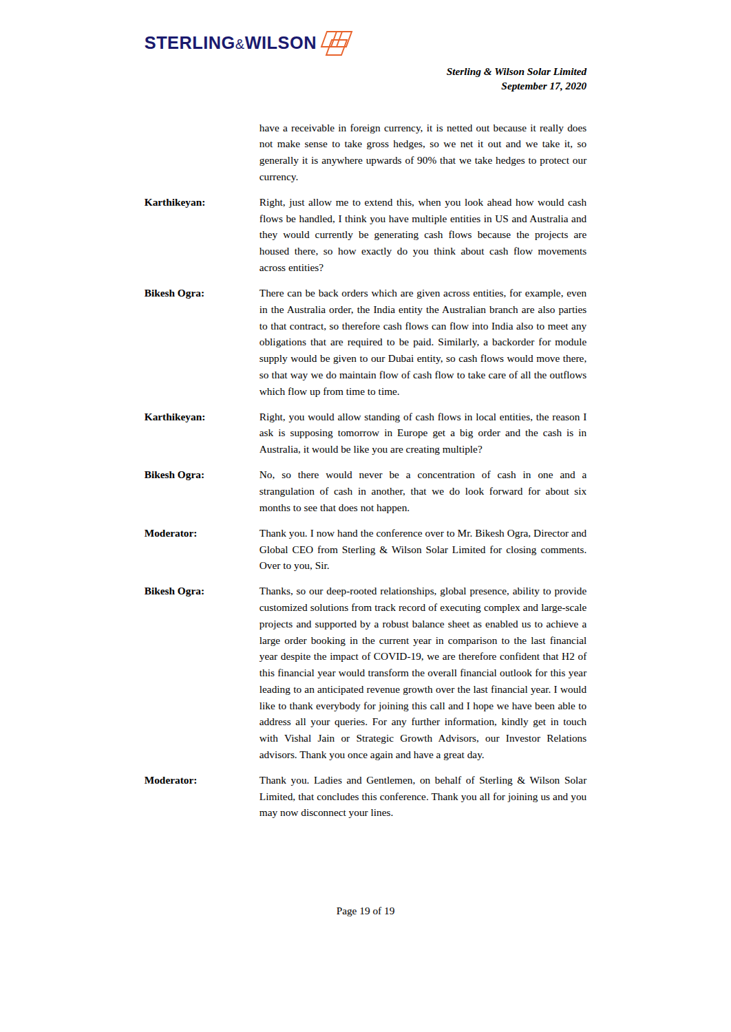STERLING&WILSON
Sterling & Wilson Solar Limited
September 17, 2020
| | have a receivable in foreign currency, it is netted out because it really does not make sense to take gross hedges, so we net it out and we take it, so generally it is anywhere upwards of 90% that we take hedges to protect our currency. |
| Karthikeyan: | Right, just allow me to extend this, when you look ahead how would cash flows be handled, I think you have multiple entities in US and Australia and they would currently be generating cash flows because the projects are housed there, so how exactly do you think about cash flow movements across entities? |
| Bikesh Ogra: | There can be back orders which are given across entities, for example, even in the Australia order, the India entity the Australian branch are also parties to that contract, so therefore cash flows can flow into India also to meet any obligations that are required to be paid. Similarly, a backorder for module supply would be given to our Dubai entity, so cash flows would move there, so that way we do maintain flow of cash flow to take care of all the outflows which flow up from time to time. |
| Karthikeyan: | Right, you would allow standing of cash flows in local entities, the reason I ask is supposing tomorrow in Europe get a big order and the cash is in Australia, it would be like you are creating multiple? |
| Bikesh Ogra: | No, so there would never be a concentration of cash in one and a strangulation of cash in another, that we do look forward for about six months to see that does not happen. |
| Moderator: | Thank you. I now hand the conference over to Mr. Bikesh Ogra, Director and Global CEO from Sterling & Wilson Solar Limited for closing comments. Over to you, Sir. |
| Bikesh Ogra: | Thanks, so our deep-rooted relationships, global presence, ability to provide customized solutions from track record of executing complex and large-scale projects and supported by a robust balance sheet as enabled us to achieve a large order booking in the current year in comparison to the last financial year despite the impact of COVID-19, we are therefore confident that H2 of this financial year would transform the overall financial outlook for this year leading to an anticipated revenue growth over the last financial year. I would like to thank everybody for joining this call and I hope we have been able to address all your queries. For any further information, kindly get in touch with Vishal Jain or Strategic Growth Advisors, our Investor Relations advisors. Thank you once again and have a great day. |
| Moderator: | Thank you. Ladies and Gentlemen, on behalf of Sterling & Wilson Solar Limited, that concludes this conference. Thank you all for joining us and you may now disconnect your lines. |
Page 19 of 19